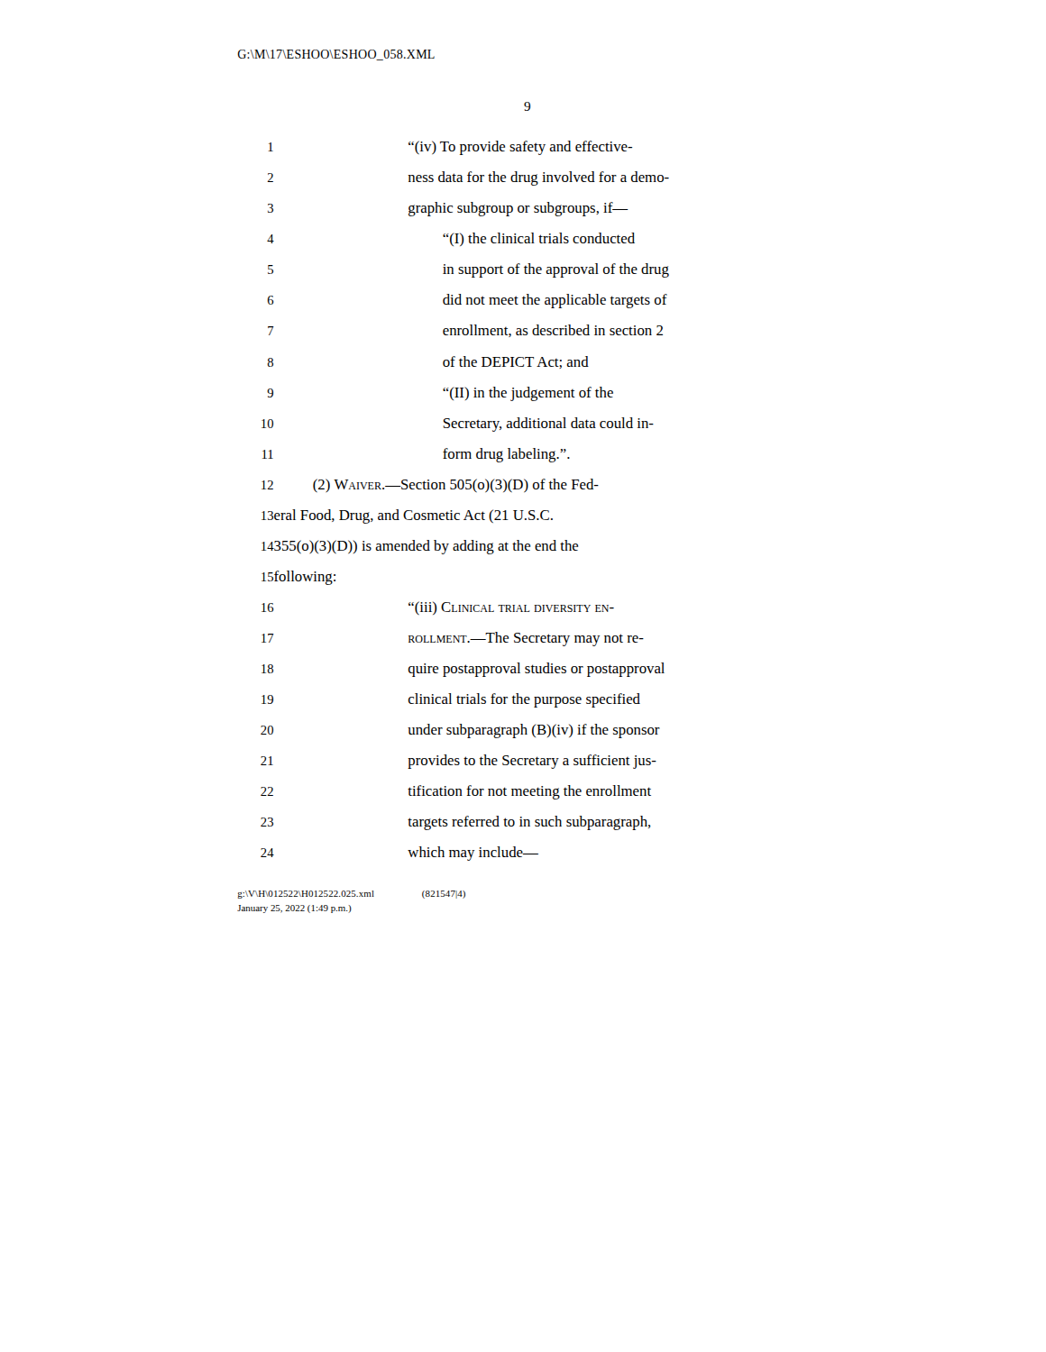G:\M\17\ESHOO\ESHOO_058.XML
9
| 1 | “(iv) To provide safety and effective- |
| 2 | ness data for the drug involved for a demo- |
| 3 | graphic subgroup or subgroups, if— |
| 4 | “(I) the clinical trials conducted |
| 5 | in support of the approval of the drug |
| 6 | did not meet the applicable targets of |
| 7 | enrollment, as described in section 2 |
| 8 | of the DEPICT Act; and |
| 9 | “(II) in the judgement of the |
| 10 | Secretary, additional data could in- |
| 11 | form drug labeling.”. |
| 12 | (2) Waiver. —Section 505(o)(3)(D) of the Fed- |
| 13 | eral Food, Drug, and Cosmetic Act (21 U.S.C. |
| 14 | 355(o)(3)(D)) is amended by adding at the end the |
| 15 | following: |
| 16 | “(iii) Clinical trial diversity en- |
| 17 | rollment. —The Secretary may not re- |
| 18 | quire postapproval studies or postapproval |
| 19 | clinical trials for the purpose specified |
| 20 | under subparagraph (B)(iv) if the sponsor |
| 21 | provides to the Secretary a sufficient jus- |
| 22 | tification for not meeting the enrollment |
| 23 | targets referred to in such subparagraph, |
| 24 | which may include— |
g:\V\H\012522\H012522.025.xml (821547|4)
January 25, 2022 (1:49 p.m.)